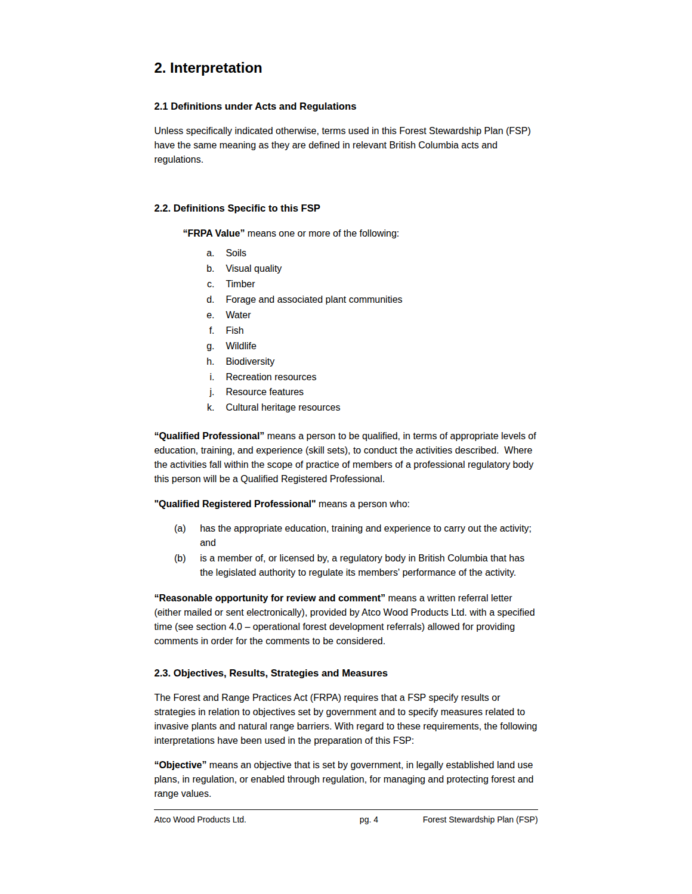2. Interpretation
2.1 Definitions under Acts and Regulations
Unless specifically indicated otherwise, terms used in this Forest Stewardship Plan (FSP) have the same meaning as they are defined in relevant British Columbia acts and regulations.
2.2. Definitions Specific to this FSP
“FRPA Value” means one or more of the following:
Soils
Visual quality
Timber
Forage and associated plant communities
Water
Fish
Wildlife
Biodiversity
Recreation resources
Resource features
Cultural heritage resources
“Qualified Professional” means a person to be qualified, in terms of appropriate levels of education, training, and experience (skill sets), to conduct the activities described. Where the activities fall within the scope of practice of members of a professional regulatory body this person will be a Qualified Registered Professional.
"Qualified Registered Professional" means a person who:
has the appropriate education, training and experience to carry out the activity; and
is a member of, or licensed by, a regulatory body in British Columbia that has the legislated authority to regulate its members' performance of the activity.
“Reasonable opportunity for review and comment” means a written referral letter (either mailed or sent electronically), provided by Atco Wood Products Ltd. with a specified time (see section 4.0 – operational forest development referrals) allowed for providing comments in order for the comments to be considered.
2.3. Objectives, Results, Strategies and Measures
The Forest and Range Practices Act (FRPA) requires that a FSP specify results or strategies in relation to objectives set by government and to specify measures related to invasive plants and natural range barriers. With regard to these requirements, the following interpretations have been used in the preparation of this FSP:
“Objective” means an objective that is set by government, in legally established land use plans, in regulation, or enabled through regulation, for managing and protecting forest and range values.
Atco Wood Products Ltd. pg. 4 Forest Stewardship Plan (FSP)